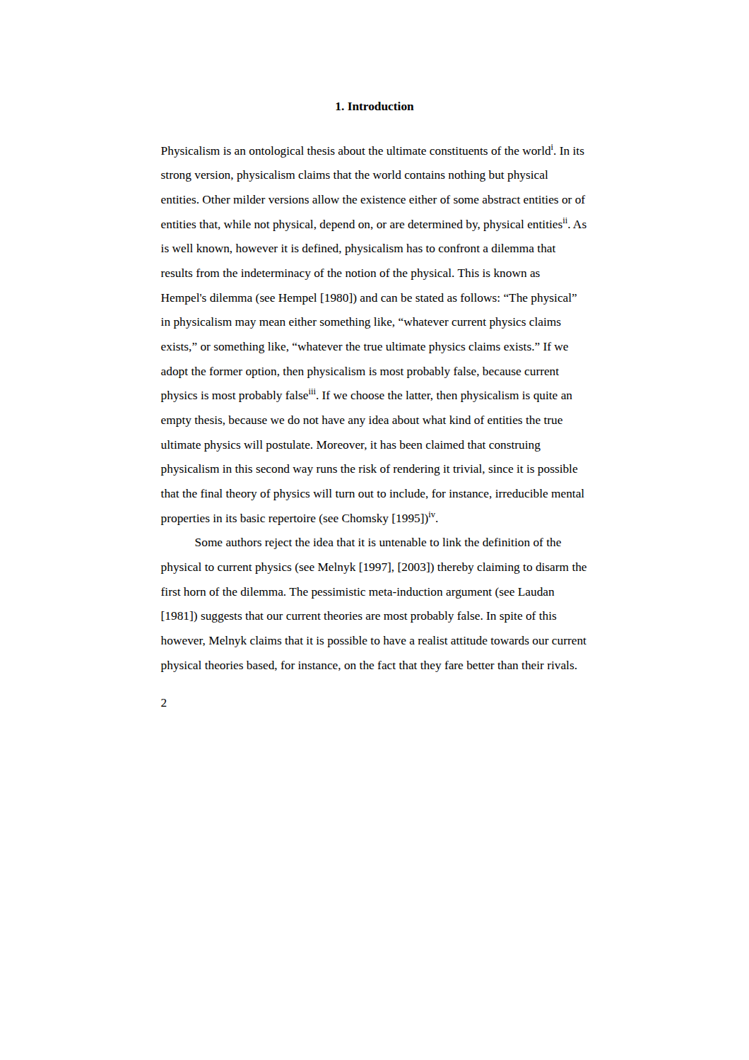1. Introduction
Physicalism is an ontological thesis about the ultimate constituents of the worldi. In its strong version, physicalism claims that the world contains nothing but physical entities. Other milder versions allow the existence either of some abstract entities or of entities that, while not physical, depend on, or are determined by, physical entitiesii. As is well known, however it is defined, physicalism has to confront a dilemma that results from the indeterminacy of the notion of the physical. This is known as Hempel's dilemma (see Hempel [1980]) and can be stated as follows: “The physical” in physicalism may mean either something like, “whatever current physics claims exists,” or something like, “whatever the true ultimate physics claims exists.” If we adopt the former option, then physicalism is most probably false, because current physics is most probably falseiii. If we choose the latter, then physicalism is quite an empty thesis, because we do not have any idea about what kind of entities the true ultimate physics will postulate. Moreover, it has been claimed that construing physicalism in this second way runs the risk of rendering it trivial, since it is possible that the final theory of physics will turn out to include, for instance, irreducible mental properties in its basic repertoire (see Chomsky [1995])iv.
Some authors reject the idea that it is untenable to link the definition of the physical to current physics (see Melnyk [1997], [2003]) thereby claiming to disarm the first horn of the dilemma. The pessimistic meta-induction argument (see Laudan [1981]) suggests that our current theories are most probably false. In spite of this however, Melnyk claims that it is possible to have a realist attitude towards our current physical theories based, for instance, on the fact that they fare better than their rivals.
2